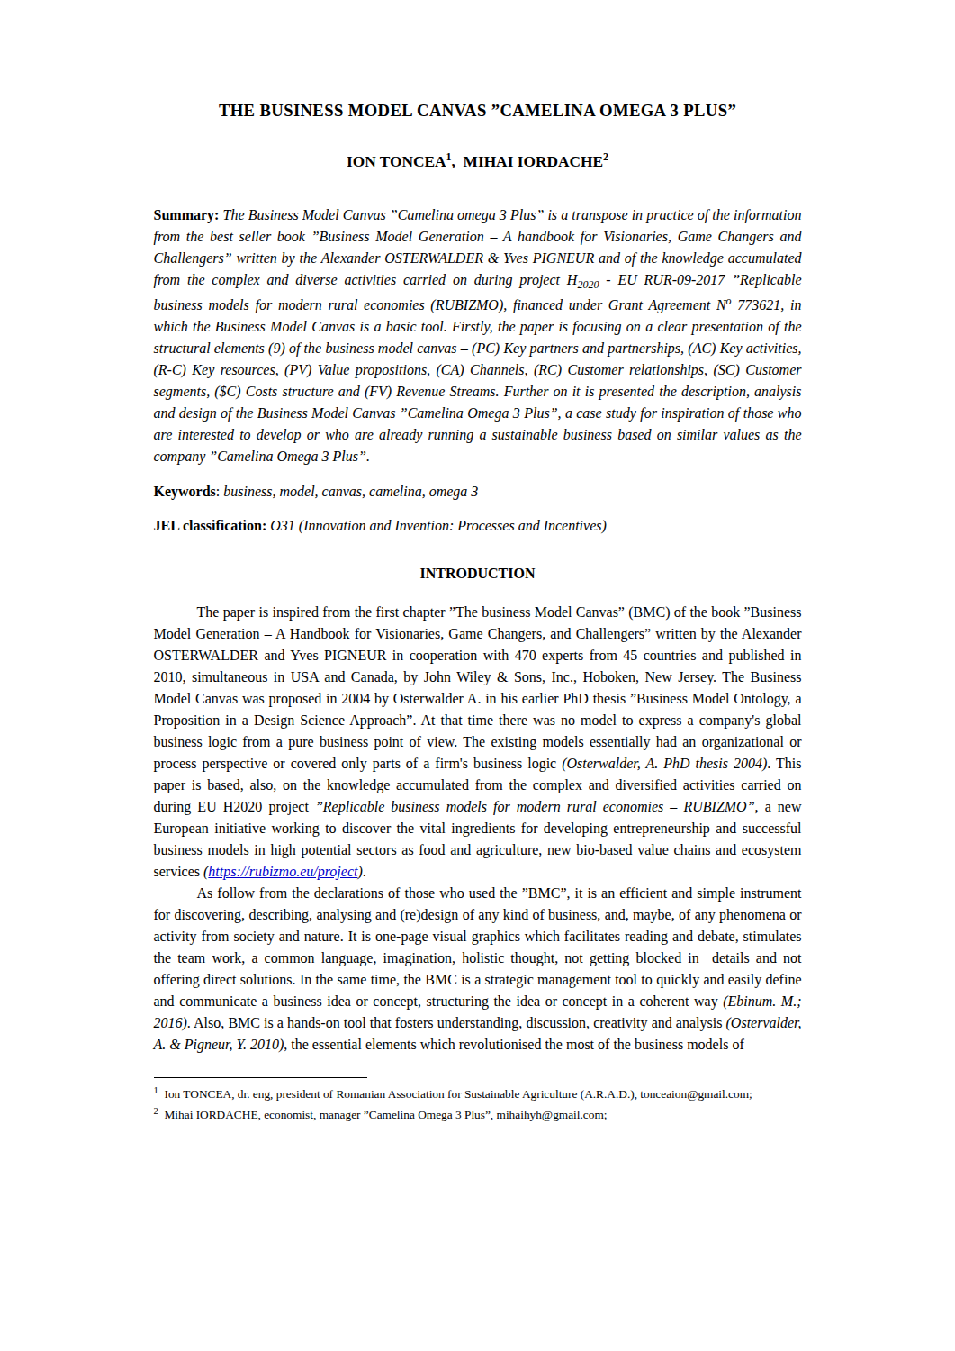THE BUSINESS MODEL CANVAS ”CAMELINA OMEGA 3 PLUS”
ION TONCEA1, MIHAI IORDACHE2
Summary: The Business Model Canvas ”Camelina omega 3 Plus” is a transpose in practice of the information from the best seller book ”Business Model Generation – A handbook for Visionaries, Game Changers and Challengers” written by the Alexander OSTERWALDER & Yves PIGNEUR and of the knowledge accumulated from the complex and diverse activities carried on during project H2020 - EU RUR-09-2017 ”Replicable business models for modern rural economies (RUBIZMO), financed under Grant Agreement No 773621, in which the Business Model Canvas is a basic tool. Firstly, the paper is focusing on a clear presentation of the structural elements (9) of the business model canvas – (PC) Key partners and partnerships, (AC) Key activities, (R-C) Key resources, (PV) Value propositions, (CA) Channels, (RC) Customer relationships, (SC) Customer segments, ($C) Costs structure and (FV) Revenue Streams. Further on it is presented the description, analysis and design of the Business Model Canvas ”Camelina Omega 3 Plus”, a case study for inspiration of those who are interested to develop or who are already running a sustainable business based on similar values as the company ”Camelina Omega 3 Plus”.
Keywords: business, model, canvas, camelina, omega 3
JEL classification: O31 (Innovation and Invention: Processes and Incentives)
INTRODUCTION
The paper is inspired from the first chapter ”The business Model Canvas” (BMC) of the book ”Business Model Generation – A Handbook for Visionaries, Game Changers, and Challengers” written by the Alexander OSTERWALDER and Yves PIGNEUR in cooperation with 470 experts from 45 countries and published in 2010, simultaneous in USA and Canada, by John Wiley & Sons, Inc., Hoboken, New Jersey. The Business Model Canvas was proposed in 2004 by Osterwalder A. in his earlier PhD thesis ”Business Model Ontology, a Proposition in a Design Science Approach”. At that time there was no model to express a company's global business logic from a pure business point of view. The existing models essentially had an organizational or process perspective or covered only parts of a firm's business logic (Osterwalder, A. PhD thesis 2004). This paper is based, also, on the knowledge accumulated from the complex and diversified activities carried on during EU H2020 project ”Replicable business models for modern rural economies – RUBIZMO”, a new European initiative working to discover the vital ingredients for developing entrepreneurship and successful business models in high potential sectors as food and agriculture, new bio-based value chains and ecosystem services (https://rubizmo.eu/project).
As follow from the declarations of those who used the ”BMC”, it is an efficient and simple instrument for discovering, describing, analysing and (re)design of any kind of business, and, maybe, of any phenomena or activity from society and nature. It is one-page visual graphics which facilitates reading and debate, stimulates the team work, a common language, imagination, holistic thought, not getting blocked in details and not offering direct solutions. In the same time, the BMC is a strategic management tool to quickly and easily define and communicate a business idea or concept, structuring the idea or concept in a coherent way (Ebinum. M.; 2016). Also, BMC is a hands-on tool that fosters understanding, discussion, creativity and analysis (Ostervalder, A. & Pigneur, Y. 2010), the essential elements which revolutionised the most of the business models of
1 Ion TONCEA, dr. eng, president of Romanian Association for Sustainable Agriculture (A.R.A.D.), tonceaion@gmail.com;
2 Mihai IORDACHE, economist, manager ”Camelina Omega 3 Plus”, mihaihyh@gmail.com;